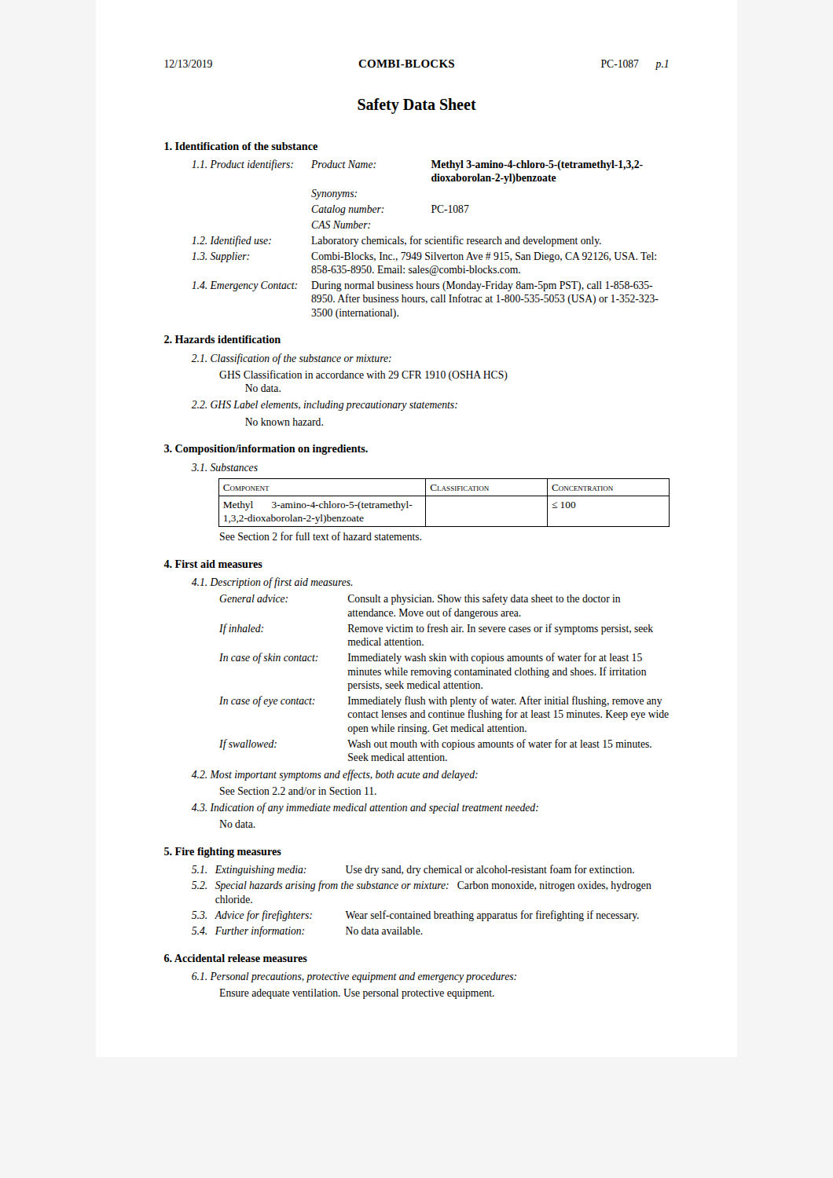12/13/2019
COMBI-BLOCKS
PC-1087p.1
Safety Data Sheet
1. Identification of the substance
1.1. Product identifiers:
Product Name:
Methyl 3-amino-4-chloro-5-(tetramethyl-1,3,2-dioxaborolan-2-yl)benzoate
Synonyms:
Catalog number:
PC-1087
CAS Number:
1.2. Identified use:
Laboratory chemicals, for scientific research and development only.
1.3. Supplier:
Combi-Blocks, Inc., 7949 Silverton Ave # 915, San Diego, CA 92126, USA. Tel: 858-635-8950. Email: sales@combi-blocks.com.
1.4. Emergency Contact:
During normal business hours (Monday-Friday 8am-5pm PST), call 1-858-635-8950. After business hours, call Infotrac at 1-800-535-5053 (USA) or 1-352-323-3500 (international).
2. Hazards identification
2.1. Classification of the substance or mixture:
GHS Classification in accordance with 29 CFR 1910 (OSHA HCS)
No data.
2.2. GHS Label elements, including precautionary statements:
No known hazard.
3. Composition/information on ingredients.
3.1. Substances
| Component | Classification | Concentration |
| --- | --- | --- |
| Methyl 3-amino-4-chloro-5-(tetramethyl-1,3,2-dioxaborolan-2-yl)benzoate | | ≤ 100 |
See Section 2 for full text of hazard statements.
4. First aid measures
4.1. Description of first aid measures.
General advice:
Consult a physician. Show this safety data sheet to the doctor in attendance. Move out of dangerous area.
If inhaled:
Remove victim to fresh air. In severe cases or if symptoms persist, seek medical attention.
In case of skin contact:
Immediately wash skin with copious amounts of water for at least 15 minutes while removing contaminated clothing and shoes. If irritation persists, seek medical attention.
In case of eye contact:
Immediately flush with plenty of water. After initial flushing, remove any contact lenses and continue flushing for at least 15 minutes. Keep eye wide open while rinsing. Get medical attention.
If swallowed:
Wash out mouth with copious amounts of water for at least 15 minutes. Seek medical attention.
4.2. Most important symptoms and effects, both acute and delayed:
See Section 2.2 and/or in Section 11.
4.3. Indication of any immediate medical attention and special treatment needed:
No data.
5. Fire fighting measures
5.1.
Extinguishing media:
Use dry sand, dry chemical or alcohol-resistant foam for extinction.
5.2.
Special hazards arising from the substance or mixture: Carbon monoxide, nitrogen oxides, hydrogen chloride.
5.3.
Advice for firefighters:
Wear self-contained breathing apparatus for firefighting if necessary.
5.4.
Further information:
No data available.
6. Accidental release measures
6.1. Personal precautions, protective equipment and emergency procedures:
Ensure adequate ventilation. Use personal protective equipment.